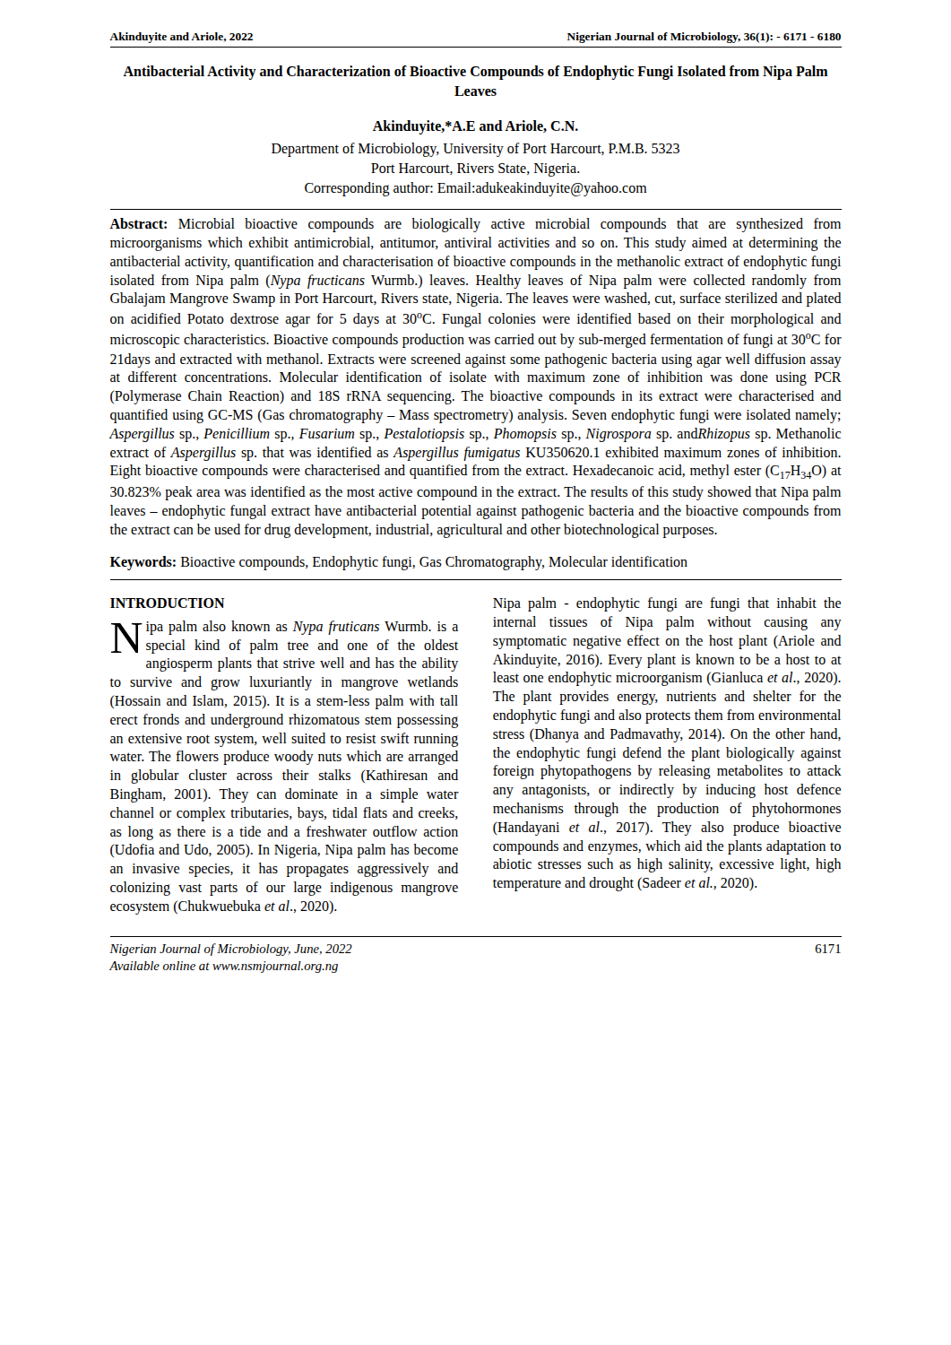Akinduyite and Ariole, 2022 Nigerian Journal of Microbiology, 36(1): - 6171 - 6180
Antibacterial Activity and Characterization of Bioactive Compounds of Endophytic Fungi Isolated from Nipa Palm Leaves
Akinduyite,*A.E and Ariole, C.N.
Department of Microbiology, University of Port Harcourt, P.M.B. 5323
Port Harcourt, Rivers State, Nigeria.
Corresponding author: Email:adukeakinduyite@yahoo.com
Abstract: Microbial bioactive compounds are biologically active microbial compounds that are synthesized from microorganisms which exhibit antimicrobial, antitumor, antiviral activities and so on. This study aimed at determining the antibacterial activity, quantification and characterisation of bioactive compounds in the methanolic extract of endophytic fungi isolated from Nipa palm (Nypa fructicans Wurmb.) leaves. Healthy leaves of Nipa palm were collected randomly from Gbalajam Mangrove Swamp in Port Harcourt, Rivers state, Nigeria. The leaves were washed, cut, surface sterilized and plated on acidified Potato dextrose agar for 5 days at 30oC. Fungal colonies were identified based on their morphological and microscopic characteristics. Bioactive compounds production was carried out by sub-merged fermentation of fungi at 30oC for 21days and extracted with methanol. Extracts were screened against some pathogenic bacteria using agar well diffusion assay at different concentrations. Molecular identification of isolate with maximum zone of inhibition was done using PCR (Polymerase Chain Reaction) and 18S rRNA sequencing. The bioactive compounds in its extract were characterised and quantified using GC-MS (Gas chromatography – Mass spectrometry) analysis. Seven endophytic fungi were isolated namely; Aspergillus sp., Penicillium sp., Fusarium sp., Pestalotiopsis sp., Phomopsis sp., Nigrospora sp. andRhizopus sp. Methanolic extract of Aspergillus sp. that was identified as Aspergillus fumigatus KU350620.1 exhibited maximum zones of inhibition. Eight bioactive compounds were characterised and quantified from the extract. Hexadecanoic acid, methyl ester (C17H34O) at 30.823% peak area was identified as the most active compound in the extract. The results of this study showed that Nipa palm leaves – endophytic fungal extract have antibacterial potential against pathogenic bacteria and the bioactive compounds from the extract can be used for drug development, industrial, agricultural and other biotechnological purposes.
Keywords: Bioactive compounds, Endophytic fungi, Gas Chromatography, Molecular identification
Introduction
Nipa palm also known as Nypa fruticans Wurmb. is a special kind of palm tree and one of the oldest angiosperm plants that strive well and has the ability to survive and grow luxuriantly in mangrove wetlands (Hossain and Islam, 2015). It is a stem-less palm with tall erect fronds and underground rhizomatous stem possessing an extensive root system, well suited to resist swift running water. The flowers produce woody nuts which are arranged in globular cluster across their stalks (Kathiresan and Bingham, 2001). They can dominate in a simple water channel or complex tributaries, bays, tidal flats and creeks, as long as there is a tide and a freshwater outflow action (Udofia and Udo, 2005). In Nigeria, Nipa palm has become an invasive species, it has propagates aggressively and colonizing vast parts of our large indigenous mangrove ecosystem (Chukwuebuka et al., 2020).
Nipa palm - endophytic fungi are fungi that inhabit the internal tissues of Nipa palm without causing any symptomatic negative effect on the host plant (Ariole and Akinduyite, 2016). Every plant is known to be a host to at least one endophytic microorganism (Gianluca et al., 2020). The plant provides energy, nutrients and shelter for the endophytic fungi and also protects them from environmental stress (Dhanya and Padmavathy, 2014). On the other hand, the endophytic fungi defend the plant biologically against foreign phytopathogens by releasing metabolites to attack any antagonists, or indirectly by inducing host defence mechanisms through the production of phytohormones (Handayani et al., 2017). They also produce bioactive compounds and enzymes, which aid the plants adaptation to abiotic stresses such as high salinity, excessive light, high temperature and drought (Sadeer et al., 2020).
Nigerian Journal of Microbiology, June, 2022
Available online at www.nsmjournal.org.ng
6171